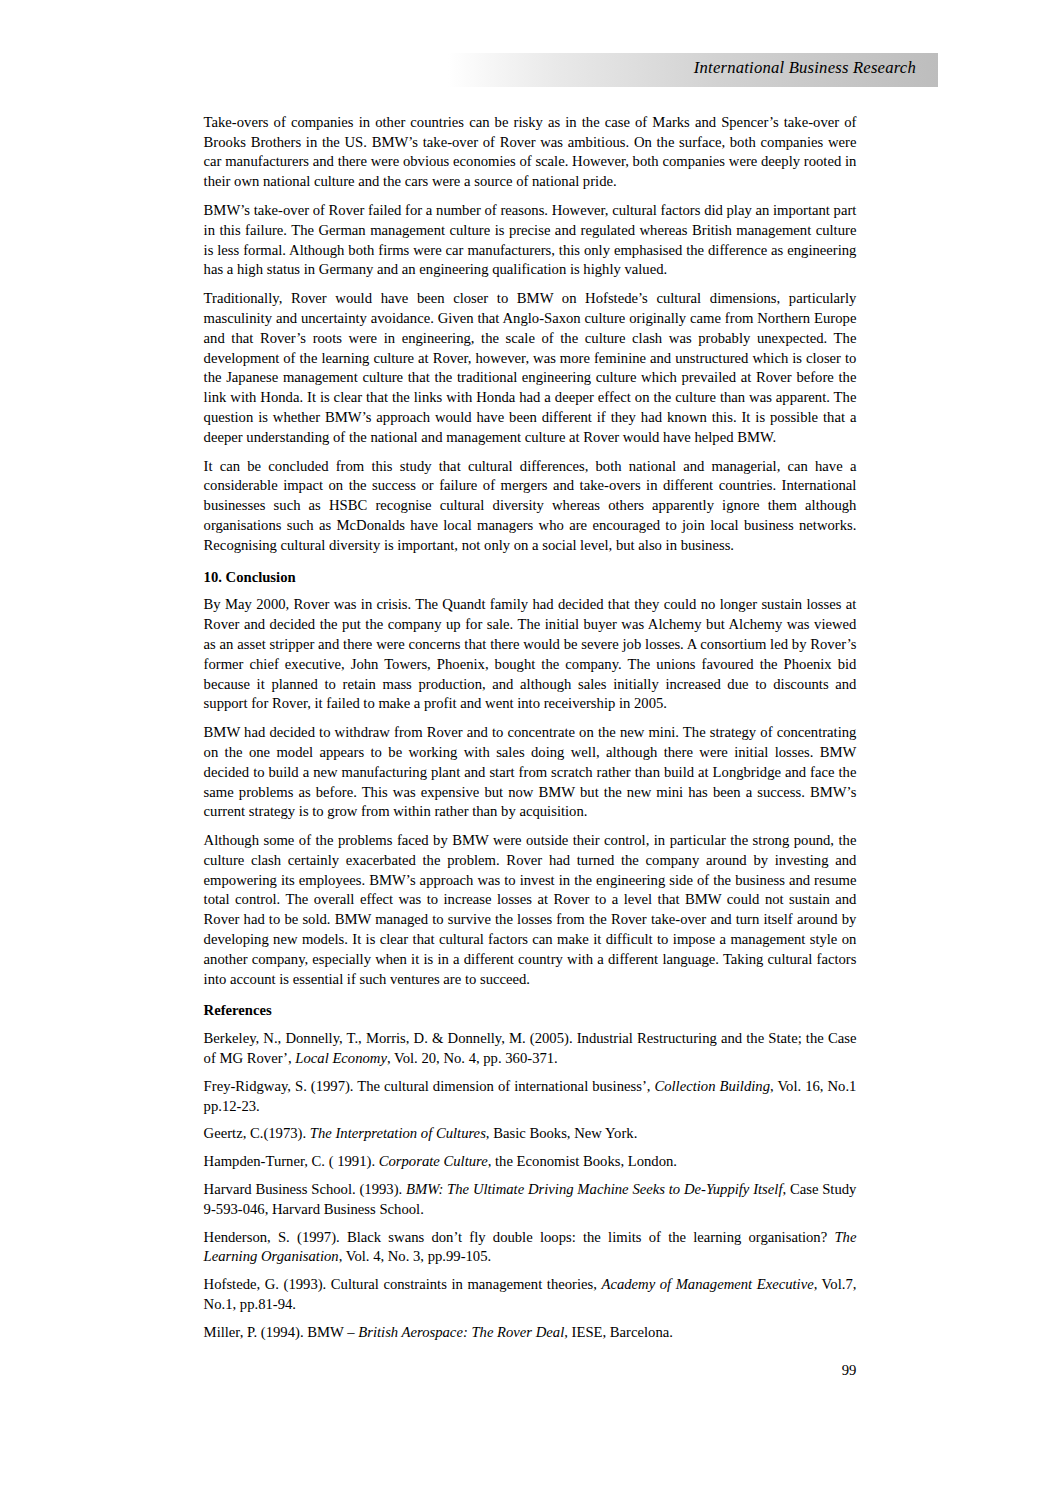International Business Research
Take-overs of companies in other countries can be risky as in the case of Marks and Spencer’s take-over of Brooks Brothers in the US. BMW’s take-over of Rover was ambitious. On the surface, both companies were car manufacturers and there were obvious economies of scale. However, both companies were deeply rooted in their own national culture and the cars were a source of national pride.
BMW’s take-over of Rover failed for a number of reasons. However, cultural factors did play an important part in this failure. The German management culture is precise and regulated whereas British management culture is less formal. Although both firms were car manufacturers, this only emphasised the difference as engineering has a high status in Germany and an engineering qualification is highly valued.
Traditionally, Rover would have been closer to BMW on Hofstede’s cultural dimensions, particularly masculinity and uncertainty avoidance. Given that Anglo-Saxon culture originally came from Northern Europe and that Rover’s roots were in engineering, the scale of the culture clash was probably unexpected. The development of the learning culture at Rover, however, was more feminine and unstructured which is closer to the Japanese management culture that the traditional engineering culture which prevailed at Rover before the link with Honda. It is clear that the links with Honda had a deeper effect on the culture than was apparent. The question is whether BMW’s approach would have been different if they had known this. It is possible that a deeper understanding of the national and management culture at Rover would have helped BMW.
It can be concluded from this study that cultural differences, both national and managerial, can have a considerable impact on the success or failure of mergers and take-overs in different countries. International businesses such as HSBC recognise cultural diversity whereas others apparently ignore them although organisations such as McDonalds have local managers who are encouraged to join local business networks. Recognising cultural diversity is important, not only on a social level, but also in business.
10. Conclusion
By May 2000, Rover was in crisis. The Quandt family had decided that they could no longer sustain losses at Rover and decided the put the company up for sale. The initial buyer was Alchemy but Alchemy was viewed as an asset stripper and there were concerns that there would be severe job losses. A consortium led by Rover’s former chief executive, John Towers, Phoenix, bought the company. The unions favoured the Phoenix bid because it planned to retain mass production, and although sales initially increased due to discounts and support for Rover, it failed to make a profit and went into receivership in 2005.
BMW had decided to withdraw from Rover and to concentrate on the new mini. The strategy of concentrating on the one model appears to be working with sales doing well, although there were initial losses. BMW decided to build a new manufacturing plant and start from scratch rather than build at Longbridge and face the same problems as before. This was expensive but now BMW but the new mini has been a success. BMW’s current strategy is to grow from within rather than by acquisition.
Although some of the problems faced by BMW were outside their control, in particular the strong pound, the culture clash certainly exacerbated the problem. Rover had turned the company around by investing and empowering its employees. BMW’s approach was to invest in the engineering side of the business and resume total control. The overall effect was to increase losses at Rover to a level that BMW could not sustain and Rover had to be sold. BMW managed to survive the losses from the Rover take-over and turn itself around by developing new models. It is clear that cultural factors can make it difficult to impose a management style on another company, especially when it is in a different country with a different language. Taking cultural factors into account is essential if such ventures are to succeed.
References
Berkeley, N., Donnelly, T., Morris, D. & Donnelly, M. (2005). Industrial Restructuring and the State; the Case of MG Rover’, Local Economy, Vol. 20, No. 4, pp. 360-371.
Frey-Ridgway, S. (1997). The cultural dimension of international business’, Collection Building, Vol. 16, No.1 pp.12-23.
Geertz, C.(1973). The Interpretation of Cultures, Basic Books, New York.
Hampden-Turner, C. ( 1991). Corporate Culture, the Economist Books, London.
Harvard Business School. (1993). BMW: The Ultimate Driving Machine Seeks to De-Yuppify Itself, Case Study 9-593-046, Harvard Business School.
Henderson, S. (1997). Black swans don’t fly double loops: the limits of the learning organisation? The Learning Organisation, Vol. 4, No. 3, pp.99-105.
Hofstede, G. (1993). Cultural constraints in management theories, Academy of Management Executive, Vol.7, No.1, pp.81-94.
Miller, P. (1994). BMW – British Aerospace: The Rover Deal, IESE, Barcelona.
99